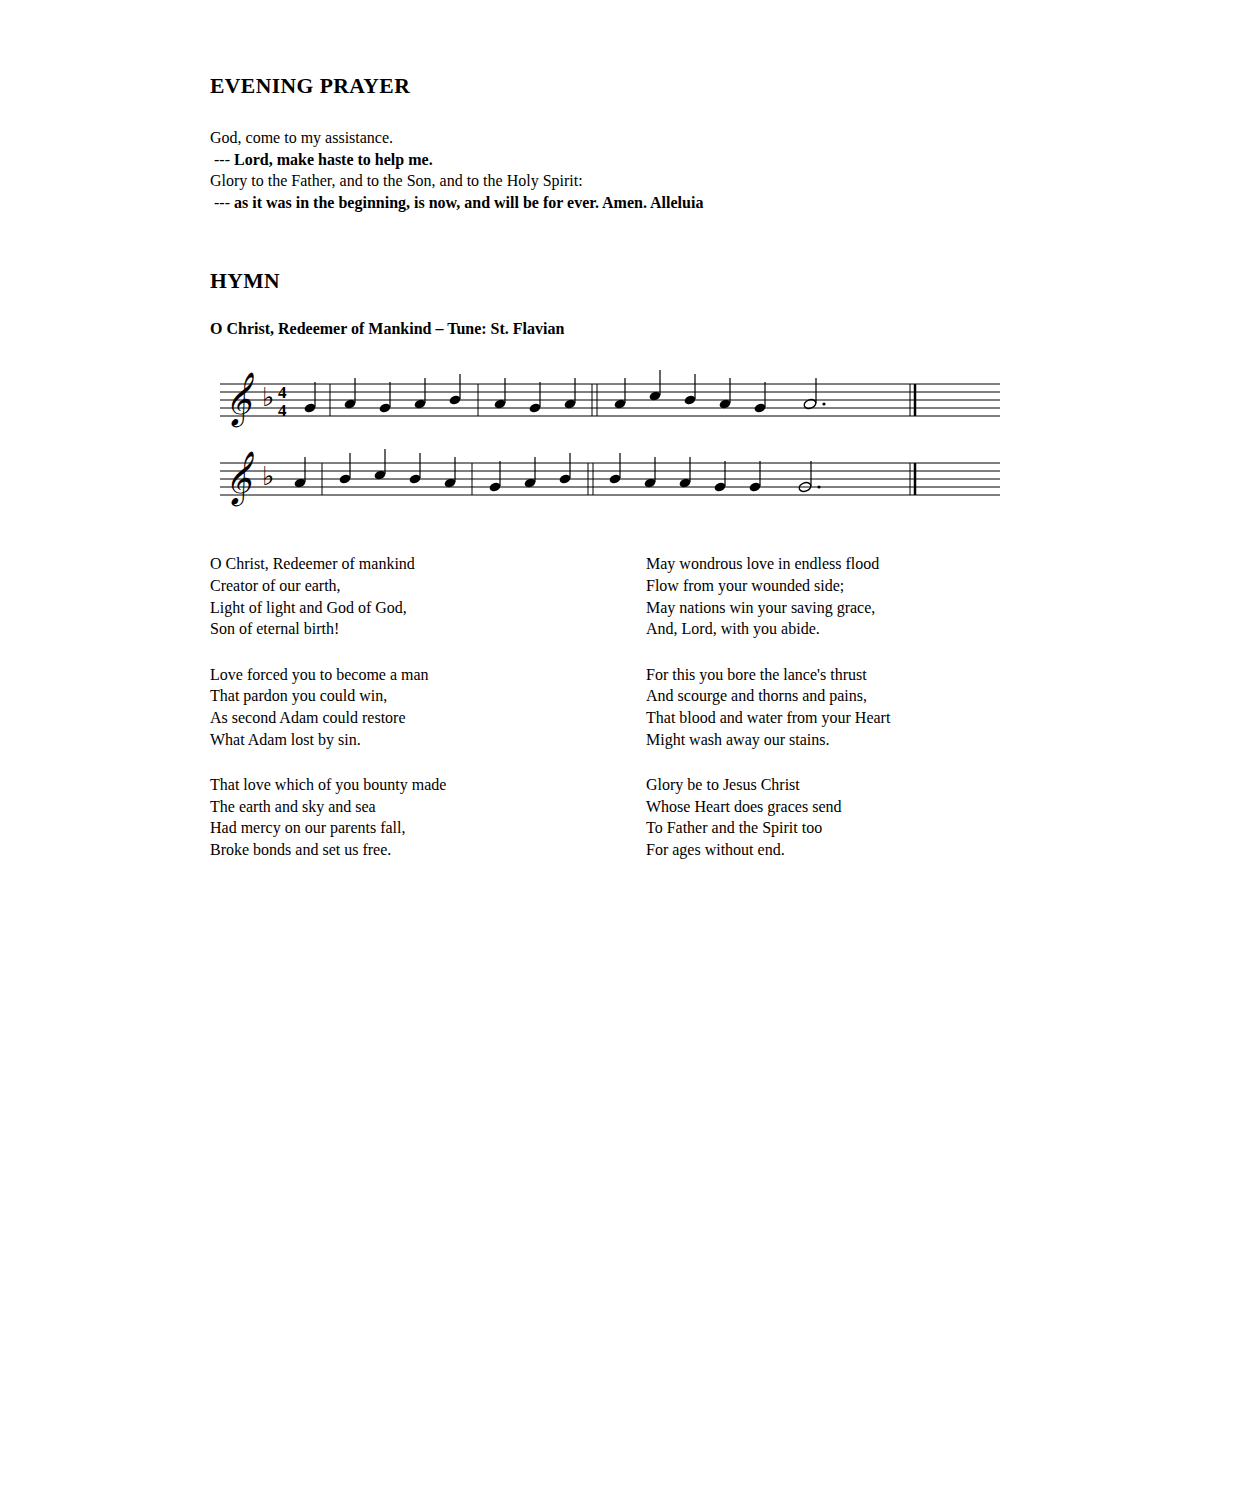EVENING PRAYER
God, come to my assistance.
--- Lord, make haste to help me.
Glory to the Father, and to the Son, and to the Holy Spirit:
--- as it was in the beginning, is now, and will be for ever. Amen. Alleluia
HYMN
O Christ, Redeemer of Mankind – Tune: St. Flavian
𝄞 ♭ 4 4 𝄞 ♭
O Christ, Redeemer of mankind
Creator of our earth,
Light of light and God of God,
Son of eternal birth!
Love forced you to become a man
That pardon you could win,
As second Adam could restore
What Adam lost by sin.
That love which of you bounty made
The earth and sky and sea
Had mercy on our parents fall,
Broke bonds and set us free.
May wondrous love in endless flood
Flow from your wounded side;
May nations win your saving grace,
And, Lord, with you abide.
For this you bore the lance's thrust
And scourge and thorns and pains,
That blood and water from your Heart
Might wash away our stains.
Glory be to Jesus Christ
Whose Heart does graces send
To Father and the Spirit too
For ages without end.